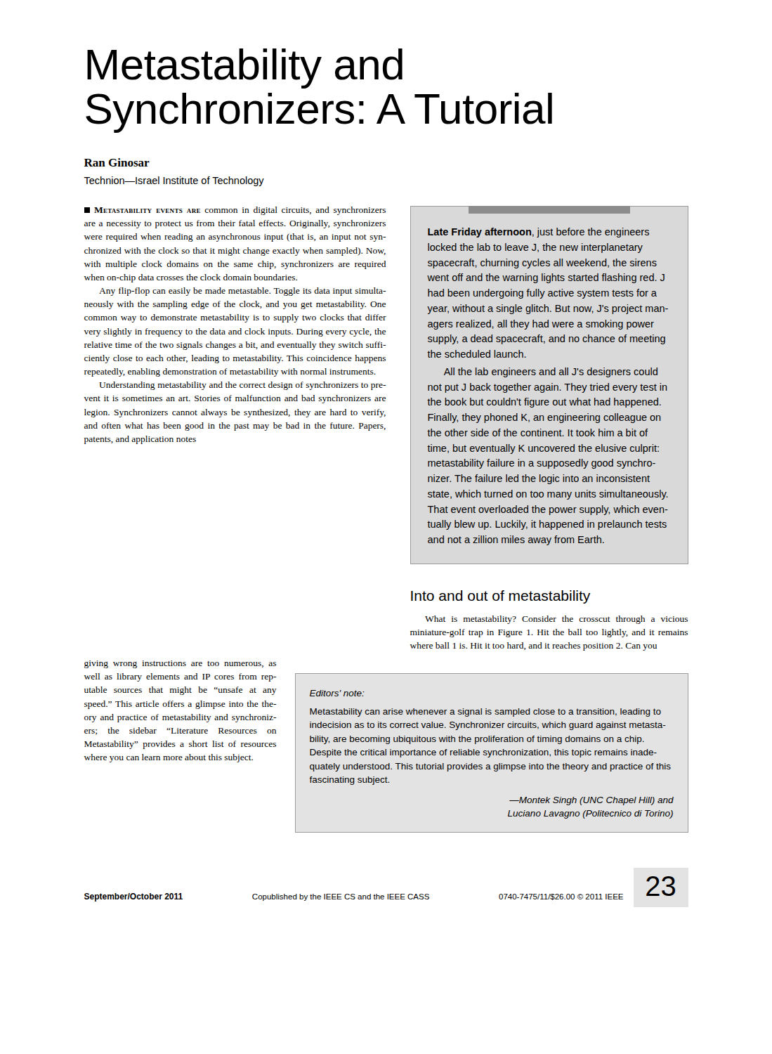Metastability and
Synchronizers: A Tutorial
Ran Ginosar
Technion—Israel Institute of Technology
Metastability events are common in digital circuits, and synchronizers are a necessity to protect us from their fatal effects. Originally, synchronizers were required when reading an asynchronous input (that is, an input not synchronized with the clock so that it might change exactly when sampled). Now, with multiple clock domains on the same chip, synchronizers are required when on-chip data crosses the clock domain boundaries.
Any flip-flop can easily be made metastable. Toggle its data input simultaneously with the sampling edge of the clock, and you get metastability. One common way to demonstrate metastability is to supply two clocks that differ very slightly in frequency to the data and clock inputs. During every cycle, the relative time of the two signals changes a bit, and eventually they switch sufficiently close to each other, leading to metastability. This coincidence happens repeatedly, enabling demonstration of metastability with normal instruments.
Understanding metastability and the correct design of synchronizers to prevent it is sometimes an art. Stories of malfunction and bad synchronizers are legion. Synchronizers cannot always be synthesized, they are hard to verify, and often what has been good in the past may be bad in the future. Papers, patents, and application notes
Late Friday afternoon, just before the engineers locked the lab to leave J, the new interplanetary spacecraft, churning cycles all weekend, the sirens went off and the warning lights started flashing red. J had been undergoing fully active system tests for a year, without a single glitch. But now, J's project managers realized, all they had were a smoking power supply, a dead spacecraft, and no chance of meeting the scheduled launch.
All the lab engineers and all J's designers could not put J back together again. They tried every test in the book but couldn't figure out what had happened. Finally, they phoned K, an engineering colleague on the other side of the continent. It took him a bit of time, but eventually K uncovered the elusive culprit: metastability failure in a supposedly good synchronizer. The failure led the logic into an inconsistent state, which turned on too many units simultaneously. That event overloaded the power supply, which eventually blew up. Luckily, it happened in prelaunch tests and not a zillion miles away from Earth.
Into and out of metastability
What is metastability? Consider the crosscut through a vicious miniature-golf trap in Figure 1. Hit the ball too lightly, and it remains where ball 1 is. Hit it too hard, and it reaches position 2. Can you
Editors' note:
Metastability can arise whenever a signal is sampled close to a transition, leading to indecision as to its correct value. Synchronizer circuits, which guard against metastability, are becoming ubiquitous with the proliferation of timing domains on a chip. Despite the critical importance of reliable synchronization, this topic remains inadequately understood. This tutorial provides a glimpse into the theory and practice of this fascinating subject.
—Montek Singh (UNC Chapel Hill) and
Luciano Lavagno (Politecnico di Torino)
giving wrong instructions are too numerous, as well as library elements and IP cores from reputable sources that might be “unsafe at any speed.” This article offers a glimpse into the theory and practice of metastability and synchronizers; the sidebar “Literature Resources on Metastability” provides a short list of resources where you can learn more about this subject.
September/October 2011
Copublished by the IEEE CS and the IEEE CASS
0740-7475/11/$26.00 © 2011 IEEE
23